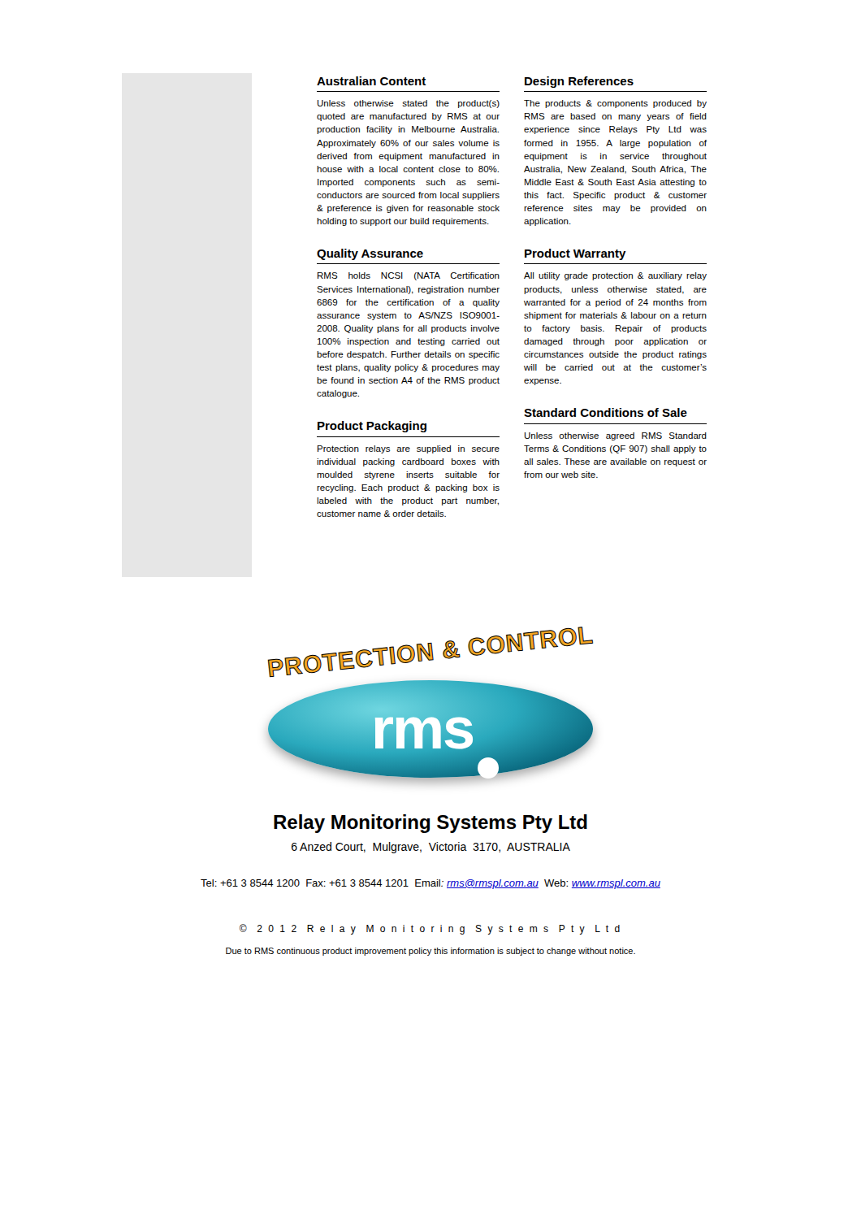Australian Content
Unless otherwise stated the product(s) quoted are manufactured by RMS at our production facility in Melbourne Australia. Approximately 60% of our sales volume is derived from equipment manufactured in house with a local content close to 80%. Imported components such as semi-conductors are sourced from local suppliers & preference is given for reasonable stock holding to support our build requirements.
Quality Assurance
RMS holds NCSI (NATA Certification Services International), registration number 6869 for the certification of a quality assurance system to AS/NZS ISO9001-2008. Quality plans for all products involve 100% inspection and testing carried out before despatch. Further details on specific test plans, quality policy & procedures may be found in section A4 of the RMS product catalogue.
Product Packaging
Protection relays are supplied in secure individual packing cardboard boxes with moulded styrene inserts suitable for recycling. Each product & packing box is labeled with the product part number, customer name & order details.
Design References
The products & components produced by RMS are based on many years of field experience since Relays Pty Ltd was formed in 1955. A large population of equipment is in service throughout Australia, New Zealand, South Africa, The Middle East & South East Asia attesting to this fact. Specific product & customer reference sites may be provided on application.
Product Warranty
All utility grade protection & auxiliary relay products, unless otherwise stated, are warranted for a period of 24 months from shipment for materials & labour on a return to factory basis. Repair of products damaged through poor application or circumstances outside the product ratings will be carried out at the customer’s expense.
Standard Conditions of Sale
Unless otherwise agreed RMS Standard Terms & Conditions (QF 907) shall apply to all sales. These are available on request or from our web site.
PROTECTION & CONTROL
rms
Relay Monitoring Systems Pty Ltd
6 Anzed Court, Mulgrave, Victoria 3170, AUSTRALIA
Tel: +61 3 8544 1200 Fax: +61 3 8544 1201 Email: rms@rmspl.com.au Web: www.rmspl.com.au
© 2 0 1 2 R e l a y M o n i t o r i n g S y s t e m s P t y L t d
Due to RMS continuous product improvement policy this information is subject to change without notice.